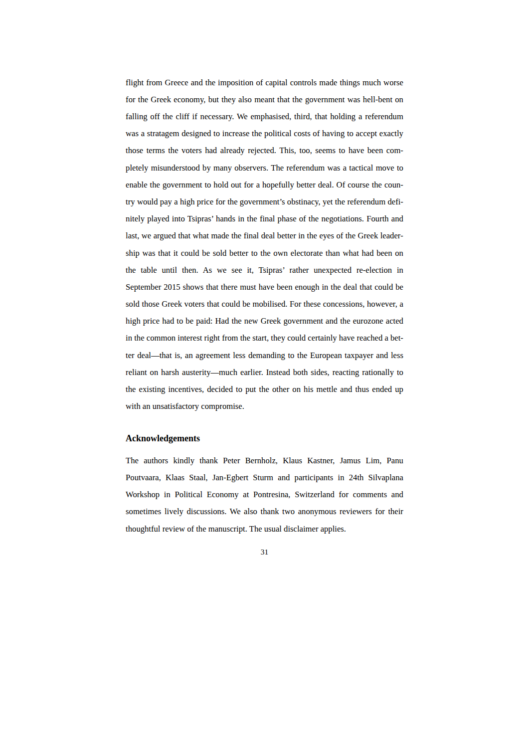flight from Greece and the imposition of capital controls made things much worse for the Greek economy, but they also meant that the government was hell-bent on falling off the cliff if necessary. We emphasised, third, that holding a referendum was a stratagem designed to increase the political costs of having to accept exactly those terms the voters had already rejected. This, too, seems to have been completely misunderstood by many observers. The referendum was a tactical move to enable the government to hold out for a hopefully better deal. Of course the country would pay a high price for the government’s obstinacy, yet the referendum definitely played into Tsipras’ hands in the final phase of the negotiations. Fourth and last, we argued that what made the final deal better in the eyes of the Greek leadership was that it could be sold better to the own electorate than what had been on the table until then. As we see it, Tsipras’ rather unexpected re-election in September 2015 shows that there must have been enough in the deal that could be sold those Greek voters that could be mobilised. For these concessions, however, a high price had to be paid: Had the new Greek government and the eurozone acted in the common interest right from the start, they could certainly have reached a better deal—that is, an agreement less demanding to the European taxpayer and less reliant on harsh austerity—much earlier. Instead both sides, reacting rationally to the existing incentives, decided to put the other on his mettle and thus ended up with an unsatisfactory compromise.
Acknowledgements
The authors kindly thank Peter Bernholz, Klaus Kastner, Jamus Lim, Panu Poutvaara, Klaas Staal, Jan-Egbert Sturm and participants in 24th Silvaplana Workshop in Political Economy at Pontresina, Switzerland for comments and sometimes lively discussions. We also thank two anonymous reviewers for their thoughtful review of the manuscript. The usual disclaimer applies.
31